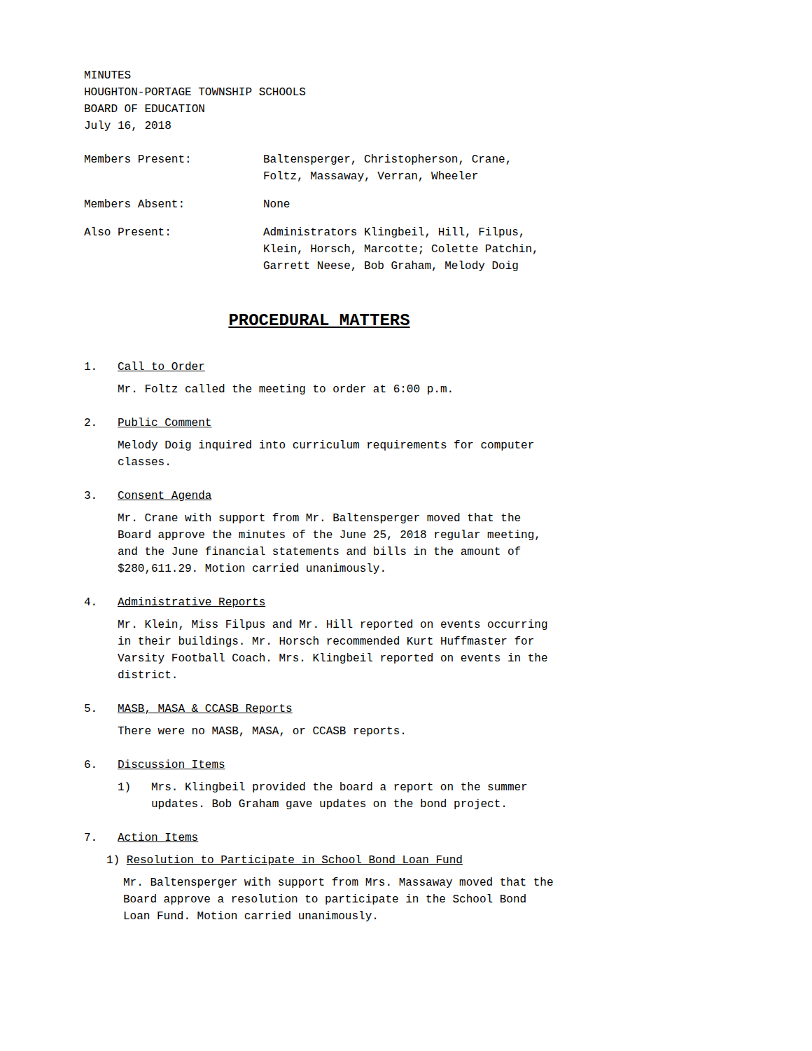MINUTES
HOUGHTON-PORTAGE TOWNSHIP SCHOOLS
BOARD OF EDUCATION
July 16, 2018
Members Present:
Baltensperger, Christopherson, Crane, Foltz, Massaway, Verran, Wheeler
Members Absent:
None
Also Present:
Administrators Klingbeil, Hill, Filpus, Klein, Horsch, Marcotte; Colette Patchin, Garrett Neese, Bob Graham, Melody Doig
PROCEDURAL MATTERS
1.
Call to Order
Mr. Foltz called the meeting to order at 6:00 p.m.
2.
Public Comment
Melody Doig inquired into curriculum requirements for computer classes.
3.
Consent Agenda
Mr. Crane with support from Mr. Baltensperger moved that the Board approve the minutes of the June 25, 2018 regular meeting, and the June financial statements and bills in the amount of $280,611.29. Motion carried unanimously.
4.
Administrative Reports
Mr. Klein, Miss Filpus and Mr. Hill reported on events occurring in their buildings. Mr. Horsch recommended Kurt Huffmaster for Varsity Football Coach. Mrs. Klingbeil reported on events in the district.
5.
MASB, MASA & CCASB Reports
There were no MASB, MASA, or CCASB reports.
6.
Discussion Items
1)
Mrs. Klingbeil provided the board a report on the summer updates. Bob Graham gave updates on the bond project.
7.
Action Items
1) Resolution to Participate in School Bond Loan Fund
Mr. Baltensperger with support from Mrs. Massaway moved that the Board approve a resolution to participate in the School Bond Loan Fund. Motion carried unanimously.